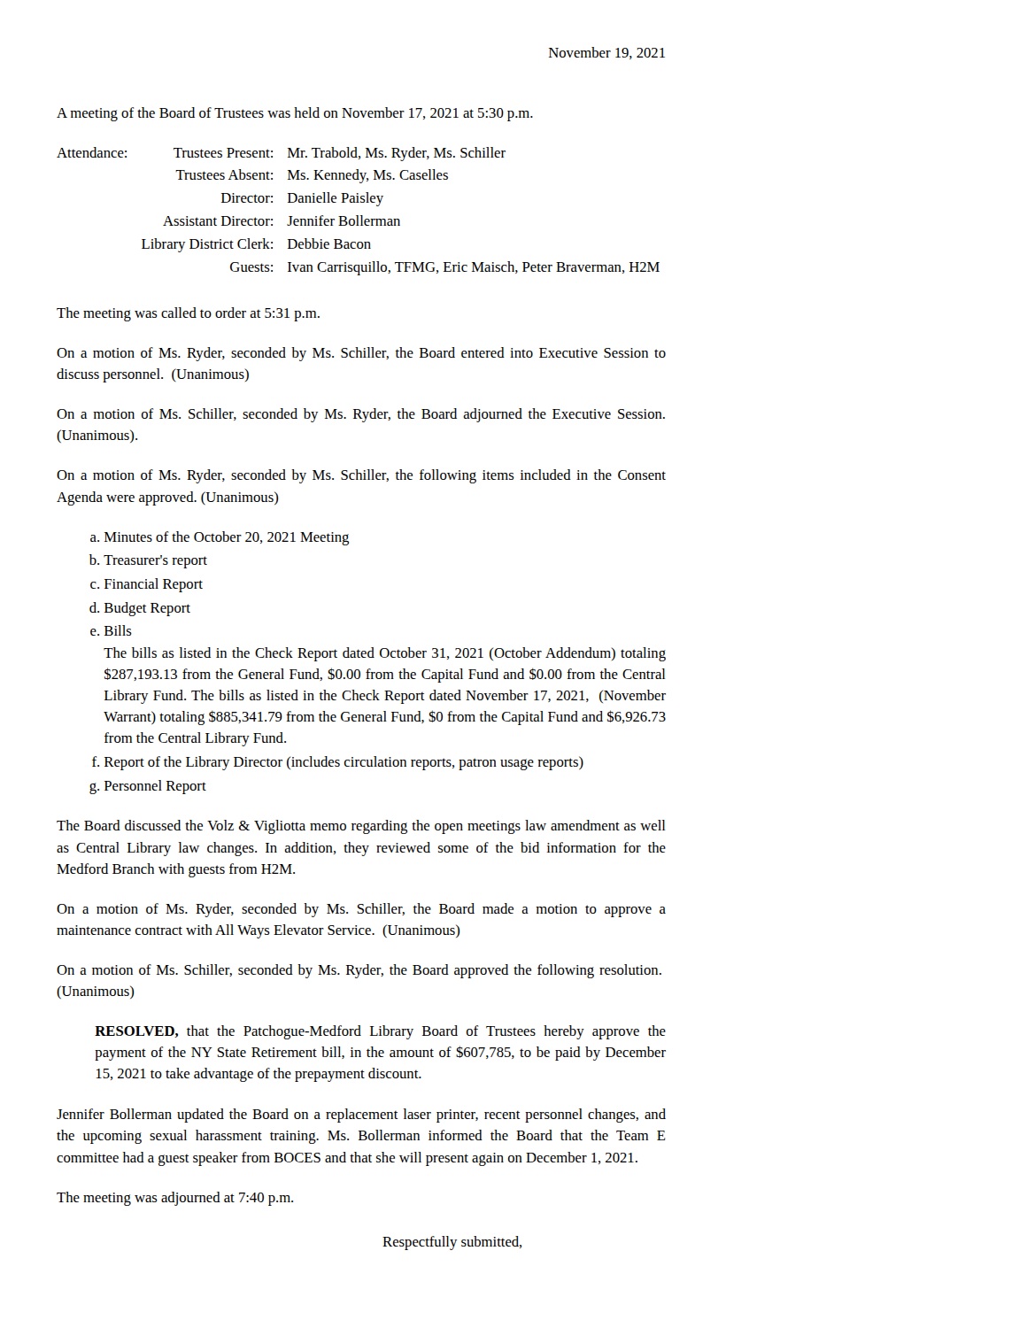November 19, 2021
A meeting of the Board of Trustees was held on November 17, 2021 at 5:30 p.m.
| Attendance: | Trustees Present: | Mr. Trabold, Ms. Ryder, Ms. Schiller |
| | Trustees Absent: | Ms. Kennedy, Ms. Caselles |
| | Director: | Danielle Paisley |
| | Assistant Director: | Jennifer Bollerman |
| | Library District Clerk: | Debbie Bacon |
| | Guests: | Ivan Carrisquillo, TFMG, Eric Maisch, Peter Braverman, H2M |
The meeting was called to order at 5:31 p.m.
On a motion of Ms. Ryder, seconded by Ms. Schiller, the Board entered into Executive Session to discuss personnel. (Unanimous)
On a motion of Ms. Schiller, seconded by Ms. Ryder, the Board adjourned the Executive Session. (Unanimous).
On a motion of Ms. Ryder, seconded by Ms. Schiller, the following items included in the Consent Agenda were approved. (Unanimous)
Minutes of the October 20, 2021 Meeting
Treasurer's report
Financial Report
Budget Report
Bills
The bills as listed in the Check Report dated October 31, 2021 (October Addendum) totaling $287,193.13 from the General Fund, $0.00 from the Capital Fund and $0.00 from the Central Library Fund. The bills as listed in the Check Report dated November 17, 2021, (November Warrant) totaling $885,341.79 from the General Fund, $0 from the Capital Fund and $6,926.73 from the Central Library Fund.
Report of the Library Director (includes circulation reports, patron usage reports)
Personnel Report
The Board discussed the Volz & Vigliotta memo regarding the open meetings law amendment as well as Central Library law changes. In addition, they reviewed some of the bid information for the Medford Branch with guests from H2M.
On a motion of Ms. Ryder, seconded by Ms. Schiller, the Board made a motion to approve a maintenance contract with All Ways Elevator Service. (Unanimous)
On a motion of Ms. Schiller, seconded by Ms. Ryder, the Board approved the following resolution. (Unanimous)
RESOLVED, that the Patchogue-Medford Library Board of Trustees hereby approve the payment of the NY State Retirement bill, in the amount of $607,785, to be paid by December 15, 2021 to take advantage of the prepayment discount.
Jennifer Bollerman updated the Board on a replacement laser printer, recent personnel changes, and the upcoming sexual harassment training. Ms. Bollerman informed the Board that the Team E committee had a guest speaker from BOCES and that she will present again on December 1, 2021.
The meeting was adjourned at 7:40 p.m.
Respectfully submitted,